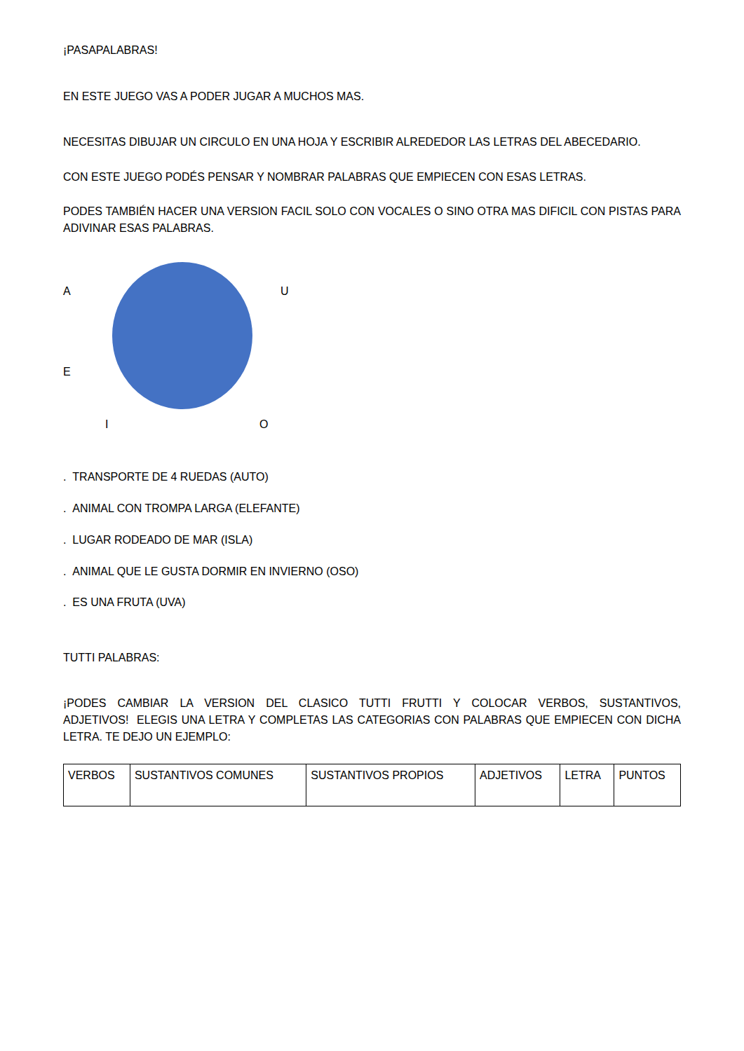¡PASAPALABRAS!
EN ESTE JUEGO VAS A PODER JUGAR A MUCHOS MAS.
NECESITAS DIBUJAR UN CIRCULO EN UNA HOJA Y ESCRIBIR ALREDEDOR LAS LETRAS DEL ABECEDARIO.
CON ESTE JUEGO PODÉS PENSAR Y NOMBRAR PALABRAS QUE EMPIECEN CON ESAS LETRAS.
PODES TAMBIÉN HACER UNA VERSION FACIL SOLO CON VOCALES O SINO OTRA MAS DIFICIL CON PISTAS PARA ADIVINAR ESAS PALABRAS.
A U E I O
TRANSPORTE DE 4 RUEDAS (AUTO)
ANIMAL CON TROMPA LARGA (ELEFANTE)
LUGAR RODEADO DE MAR (ISLA)
ANIMAL QUE LE GUSTA DORMIR EN INVIERNO (OSO)
ES UNA FRUTA (UVA)
TUTTI PALABRAS:
¡PODES CAMBIAR LA VERSION DEL CLASICO TUTTI FRUTTI Y COLOCAR VERBOS, SUSTANTIVOS, ADJETIVOS! ELEGIS UNA LETRA Y COMPLETAS LAS CATEGORIAS CON PALABRAS QUE EMPIECEN CON DICHA LETRA. TE DEJO UN EJEMPLO:
| VERBOS | SUSTANTIVOS COMUNES | SUSTANTIVOS PROPIOS | ADJETIVOS | LETRA | PUNTOS |